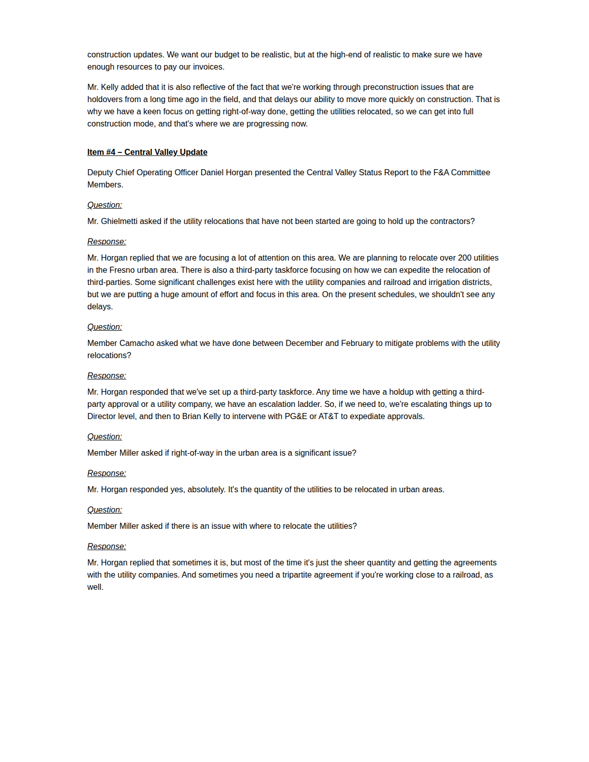construction updates. We want our budget to be realistic, but at the high-end of realistic to make sure we have enough resources to pay our invoices.
Mr. Kelly added that it is also reflective of the fact that we're working through preconstruction issues that are holdovers from a long time ago in the field, and that delays our ability to move more quickly on construction. That is why we have a keen focus on getting right-of-way done, getting the utilities relocated, so we can get into full construction mode, and that's where we are progressing now.
Item #4 – Central Valley Update
Deputy Chief Operating Officer Daniel Horgan presented the Central Valley Status Report to the F&A Committee Members.
Question:
Mr. Ghielmetti asked if the utility relocations that have not been started are going to hold up the contractors?
Response:
Mr. Horgan replied that we are focusing a lot of attention on this area. We are planning to relocate over 200 utilities in the Fresno urban area. There is also a third-party taskforce focusing on how we can expedite the relocation of third-parties. Some significant challenges exist here with the utility companies and railroad and irrigation districts, but we are putting a huge amount of effort and focus in this area. On the present schedules, we shouldn't see any delays.
Question:
Member Camacho asked what we have done between December and February to mitigate problems with the utility relocations?
Response:
Mr. Horgan responded that we've set up a third-party taskforce. Any time we have a holdup with getting a third-party approval or a utility company, we have an escalation ladder. So, if we need to, we're escalating things up to Director level, and then to Brian Kelly to intervene with PG&E or AT&T to expediate approvals.
Question:
Member Miller asked if right-of-way in the urban area is a significant issue?
Response:
Mr. Horgan responded yes, absolutely. It's the quantity of the utilities to be relocated in urban areas.
Question:
Member Miller asked if there is an issue with where to relocate the utilities?
Response:
Mr. Horgan replied that sometimes it is, but most of the time it's just the sheer quantity and getting the agreements with the utility companies. And sometimes you need a tripartite agreement if you're working close to a railroad, as well.